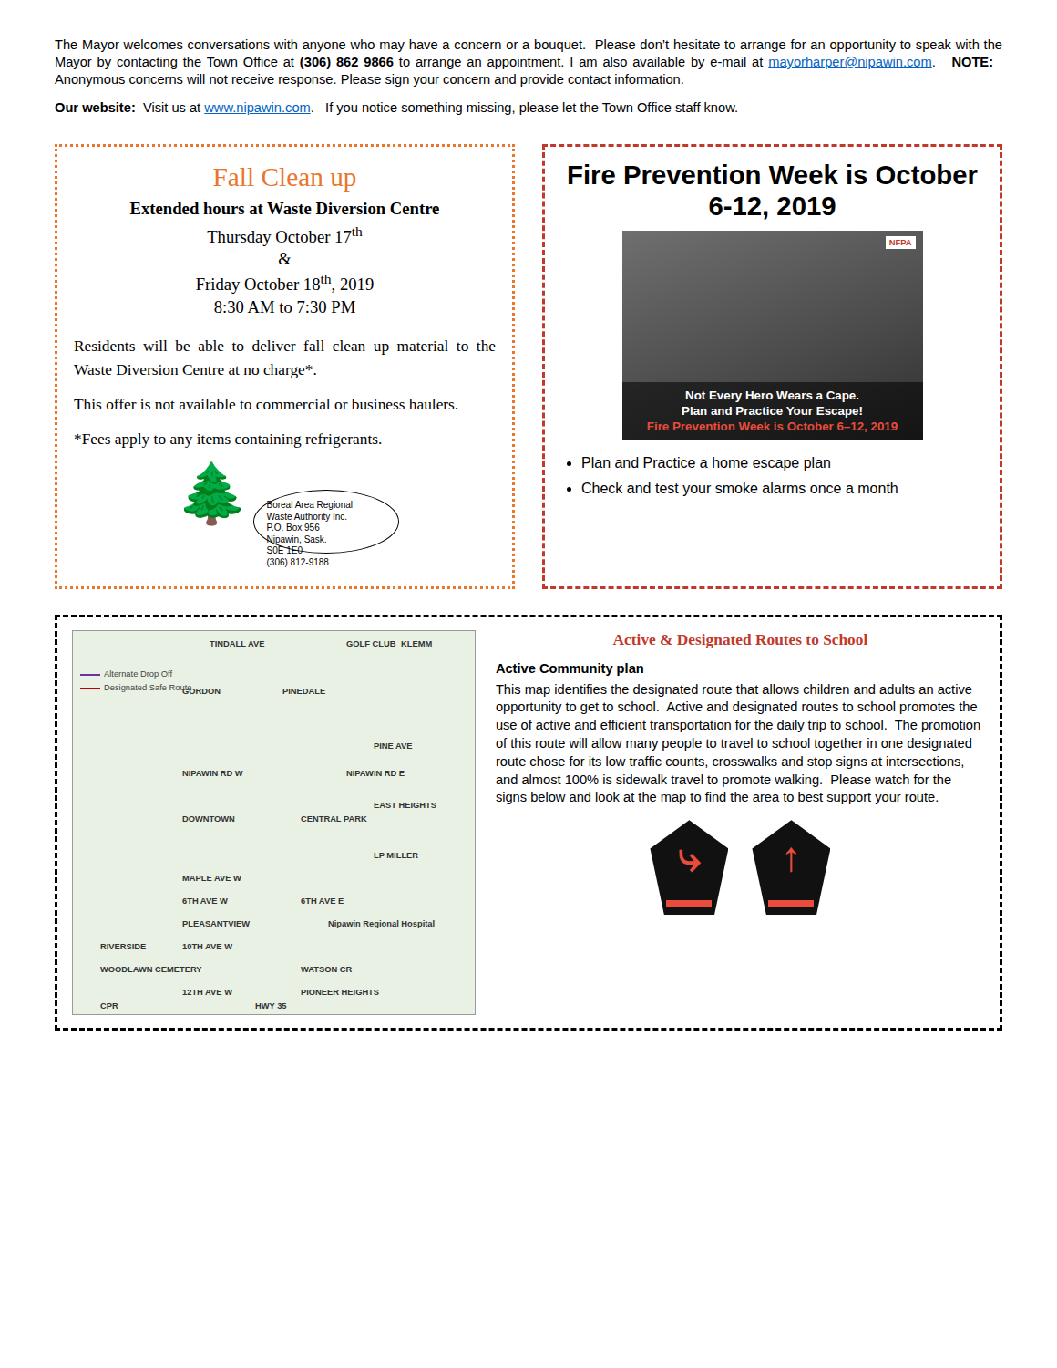The Mayor welcomes conversations with anyone who may have a concern or a bouquet. Please don’t hesitate to arrange for an opportunity to speak with the Mayor by contacting the Town Office at (306) 862 9866 to arrange an appointment. I am also available by e-mail at mayorharper@nipawin.com. NOTE: Anonymous concerns will not receive response. Please sign your concern and provide contact information.
Our website: Visit us at www.nipawin.com. If you notice something missing, please let the Town Office staff know.
Fall Clean up
Extended hours at Waste Diversion Centre
Thursday October 17th
&
Friday October 18th, 2019
8:30 AM to 7:30 PM
Residents will be able to deliver fall clean up material to the Waste Diversion Centre at no charge*.
This offer is not available to commercial or business haulers.
*Fees apply to any items containing refrigerants.
🌲
Boreal Area Regional
Waste Authority Inc.
P.O. Box 956
Nipawin, Sask.
S0E 1E0
(306) 812-9188
Fire Prevention Week is October 6-12, 2019
NFPA
Not Every Hero Wears a Cape.
Plan and Practice Your Escape!
Fire Prevention Week is October 6–12, 2019
Plan and Practice a home escape plan
Check and test your smoke alarms once a month
Alternate Drop Off
Designated Safe Route
TINDALL AVE
GOLF CLUB
KLEMM
GORDON
PINEDALE
PINE AVE
NIPAWIN RD W
NIPAWIN RD E
EAST HEIGHTS
DOWNTOWN
CENTRAL PARK
LP MILLER
MAPLE AVE W
6TH AVE W
6TH AVE E
PLEASANTVIEW
Nipawin Regional Hospital
RIVERSIDE
10TH AVE W
WOODLAWN CEMETERY
WATSON CR
12TH AVE W
PIONEER HEIGHTS
CPR
HWY 35
Active & Designated Routes to School
Active Community plan
This map identifies the designated route that allows children and adults an active opportunity to get to school. Active and designated routes to school promotes the use of active and efficient transportation for the daily trip to school. The promotion of this route will allow many people to travel to school together in one designated route chose for its low traffic counts, crosswalks and stop signs at intersections, and almost 100% is sidewalk travel to promote walking. Please watch for the signs below and look at the map to find the area to best support your route.
⤷
↑